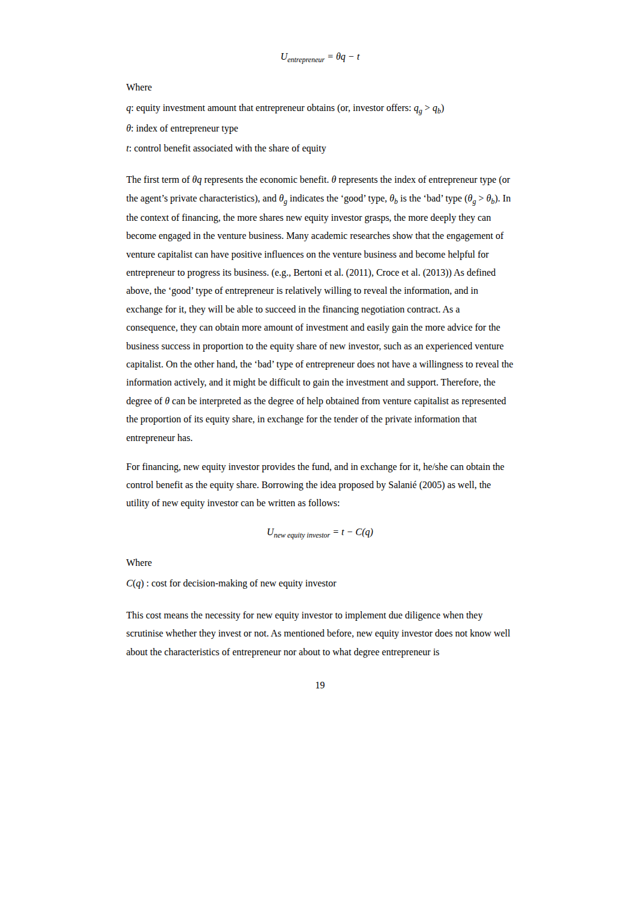Uentrepreneur = θq − t
Where
q: equity investment amount that entrepreneur obtains (or, investor offers: qg > qb)
θ: index of entrepreneur type
t: control benefit associated with the share of equity
The first term of θq represents the economic benefit. θ represents the index of entrepreneur type (or the agent’s private characteristics), and θg indicates the ‘good’ type, θb is the ‘bad’ type (θg > θb). In the context of financing, the more shares new equity investor grasps, the more deeply they can become engaged in the venture business. Many academic researches show that the engagement of venture capitalist can have positive influences on the venture business and become helpful for entrepreneur to progress its business. (e.g., Bertoni et al. (2011), Croce et al. (2013)) As defined above, the ‘good’ type of entrepreneur is relatively willing to reveal the information, and in exchange for it, they will be able to succeed in the financing negotiation contract. As a consequence, they can obtain more amount of investment and easily gain the more advice for the business success in proportion to the equity share of new investor, such as an experienced venture capitalist. On the other hand, the ‘bad’ type of entrepreneur does not have a willingness to reveal the information actively, and it might be difficult to gain the investment and support. Therefore, the degree of θ can be interpreted as the degree of help obtained from venture capitalist as represented the proportion of its equity share, in exchange for the tender of the private information that entrepreneur has.
For financing, new equity investor provides the fund, and in exchange for it, he/she can obtain the control benefit as the equity share. Borrowing the idea proposed by Salanié (2005) as well, the utility of new equity investor can be written as follows:
Unew equity investor = t − C(q)
Where
C(q) : cost for decision-making of new equity investor
This cost means the necessity for new equity investor to implement due diligence when they scrutinise whether they invest or not. As mentioned before, new equity investor does not know well about the characteristics of entrepreneur nor about to what degree entrepreneur is
19